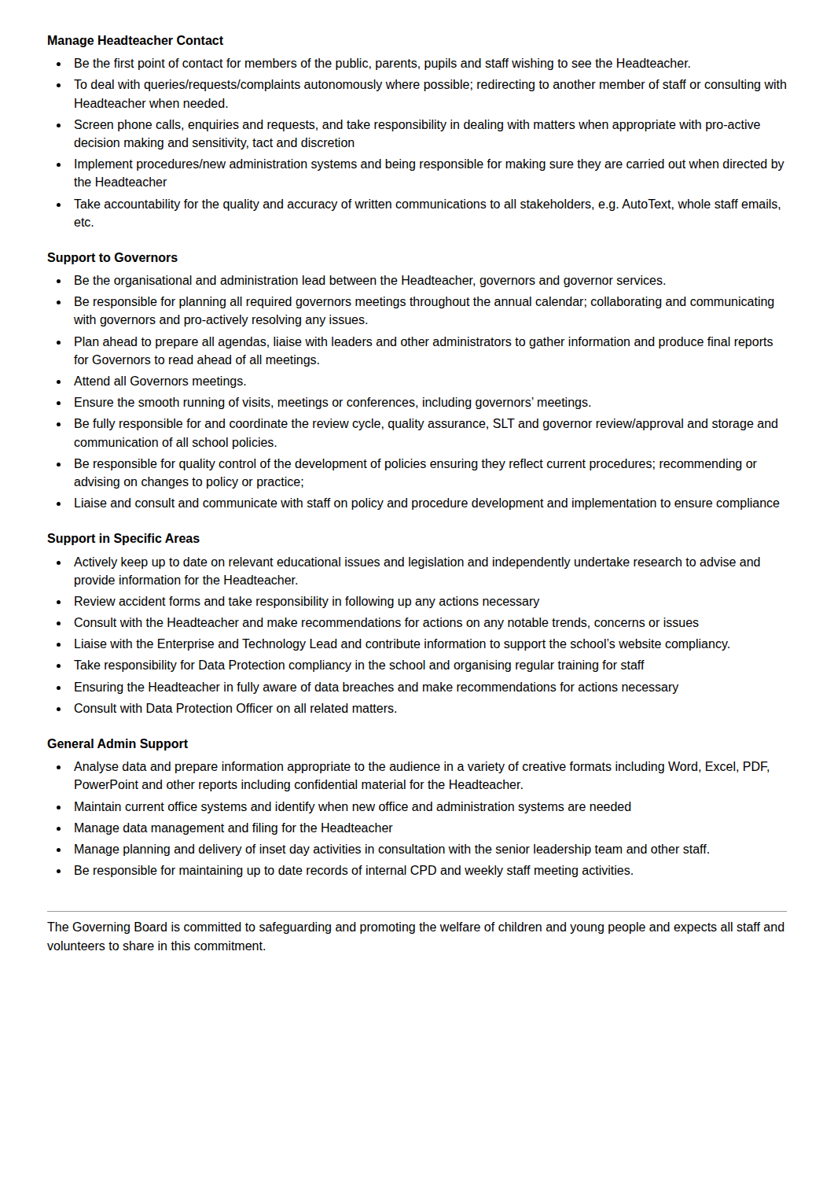Manage Headteacher Contact
Be the first point of contact for members of the public, parents, pupils and staff wishing to see the Headteacher.
To deal with queries/requests/complaints autonomously where possible; redirecting to another member of staff or consulting with Headteacher when needed.
Screen phone calls, enquiries and requests, and take responsibility in dealing with matters when appropriate with pro-active decision making and sensitivity, tact and discretion
Implement procedures/new administration systems and being responsible for making sure they are carried out when directed by the Headteacher
Take accountability for the quality and accuracy of written communications to all stakeholders, e.g. AutoText, whole staff emails, etc.
Support to Governors
Be the organisational and administration lead between the Headteacher, governors and governor services.
Be responsible for planning all required governors meetings throughout the annual calendar; collaborating and communicating with governors and pro-actively resolving any issues.
Plan ahead to prepare all agendas, liaise with leaders and other administrators to gather information and produce final reports for Governors to read ahead of all meetings.
Attend all Governors meetings.
Ensure the smooth running of visits, meetings or conferences, including governors’ meetings.
Be fully responsible for and coordinate the review cycle, quality assurance, SLT and governor review/approval and storage and communication of all school policies.
Be responsible for quality control of the development of policies ensuring they reflect current procedures; recommending or advising on changes to policy or practice;
Liaise and consult and communicate with staff on policy and procedure development and implementation to ensure compliance
Support in Specific Areas
Actively keep up to date on relevant educational issues and legislation and independently undertake research to advise and provide information for the Headteacher.
Review accident forms and take responsibility in following up any actions necessary
Consult with the Headteacher and make recommendations for actions on any notable trends, concerns or issues
Liaise with the Enterprise and Technology Lead and contribute information to support the school’s website compliancy.
Take responsibility for Data Protection compliancy in the school and organising regular training for staff
Ensuring the Headteacher in fully aware of data breaches and make recommendations for actions necessary
Consult with Data Protection Officer on all related matters.
General Admin Support
Analyse data and prepare information appropriate to the audience in a variety of creative formats including Word, Excel, PDF, PowerPoint and other reports including confidential material for the Headteacher.
Maintain current office systems and identify when new office and administration systems are needed
Manage data management and filing for the Headteacher
Manage planning and delivery of inset day activities in consultation with the senior leadership team and other staff.
Be responsible for maintaining up to date records of internal CPD and weekly staff meeting activities.
The Governing Board is committed to safeguarding and promoting the welfare of children and young people and expects all staff and volunteers to share in this commitment.